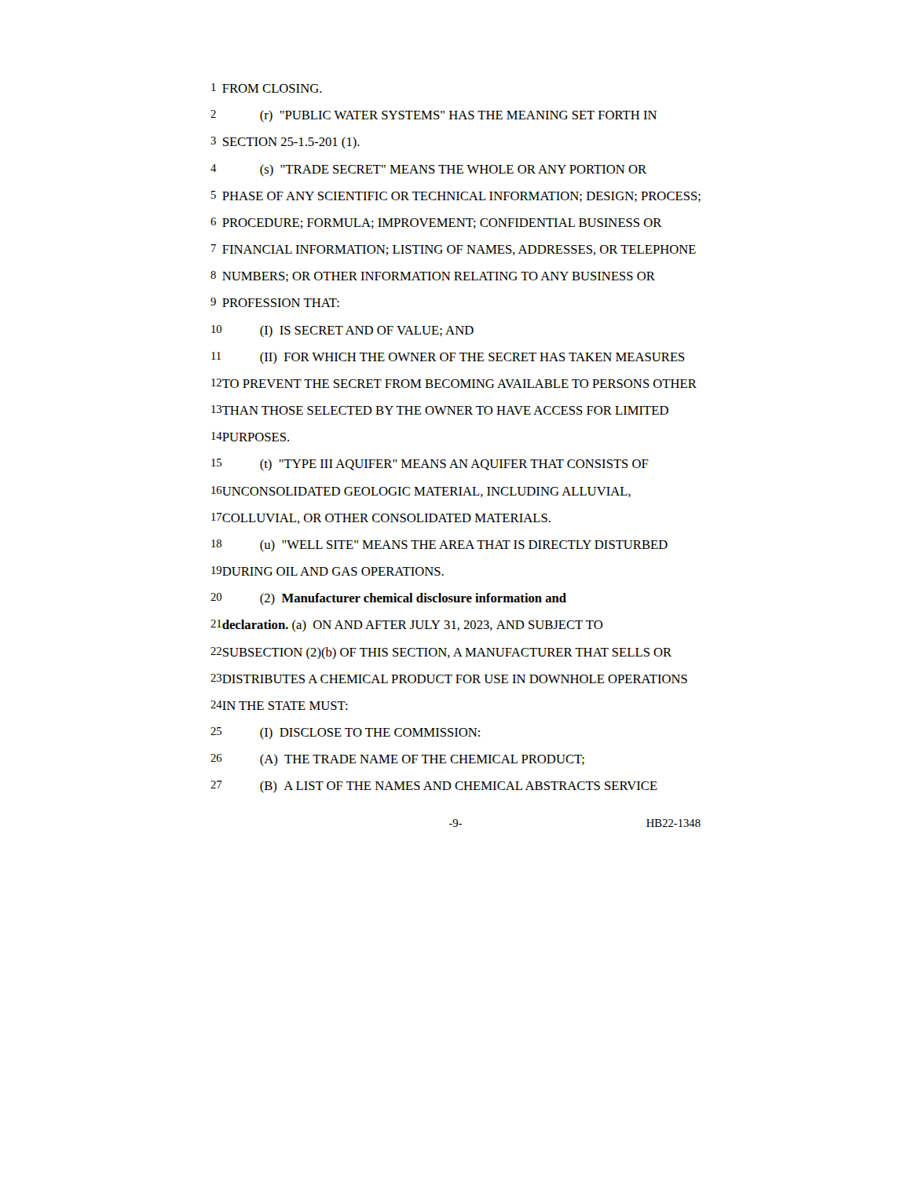| 1 | FROM CLOSING. |
| 2 | (r) "PUBLIC WATER SYSTEMS" HAS THE MEANING SET FORTH IN |
| 3 | SECTION 25-1.5-201 (1). |
| 4 | (s) "TRADE SECRET" MEANS THE WHOLE OR ANY PORTION OR |
| 5 | PHASE OF ANY SCIENTIFIC OR TECHNICAL INFORMATION; DESIGN; PROCESS; |
| 6 | PROCEDURE; FORMULA; IMPROVEMENT; CONFIDENTIAL BUSINESS OR |
| 7 | FINANCIAL INFORMATION; LISTING OF NAMES, ADDRESSES, OR TELEPHONE |
| 8 | NUMBERS; OR OTHER INFORMATION RELATING TO ANY BUSINESS OR |
| 9 | PROFESSION THAT: |
| 10 | (I) IS SECRET AND OF VALUE; AND |
| 11 | (II) FOR WHICH THE OWNER OF THE SECRET HAS TAKEN MEASURES |
| 12 | TO PREVENT THE SECRET FROM BECOMING AVAILABLE TO PERSONS OTHER |
| 13 | THAN THOSE SELECTED BY THE OWNER TO HAVE ACCESS FOR LIMITED |
| 14 | PURPOSES. |
| 15 | (t) "TYPE III AQUIFER" MEANS AN AQUIFER THAT CONSISTS OF |
| 16 | UNCONSOLIDATED GEOLOGIC MATERIAL, INCLUDING ALLUVIAL, |
| 17 | COLLUVIAL, OR OTHER CONSOLIDATED MATERIALS. |
| 18 | (u) "WELL SITE" MEANS THE AREA THAT IS DIRECTLY DISTURBED |
| 19 | DURING OIL AND GAS OPERATIONS. |
| 20 | (2) Manufacturer chemical disclosure information and |
| 21 | declaration. (a) ON AND AFTER JULY 31, 2023, AND SUBJECT TO |
| 22 | SUBSECTION (2)(b) OF THIS SECTION, A MANUFACTURER THAT SELLS OR |
| 23 | DISTRIBUTES A CHEMICAL PRODUCT FOR USE IN DOWNHOLE OPERATIONS |
| 24 | IN THE STATE MUST: |
| 25 | (I) DISCLOSE TO THE COMMISSION: |
| 26 | (A) THE TRADE NAME OF THE CHEMICAL PRODUCT; |
| 27 | (B) A LIST OF THE NAMES AND CHEMICAL ABSTRACTS SERVICE |
-9-
HB22-1348